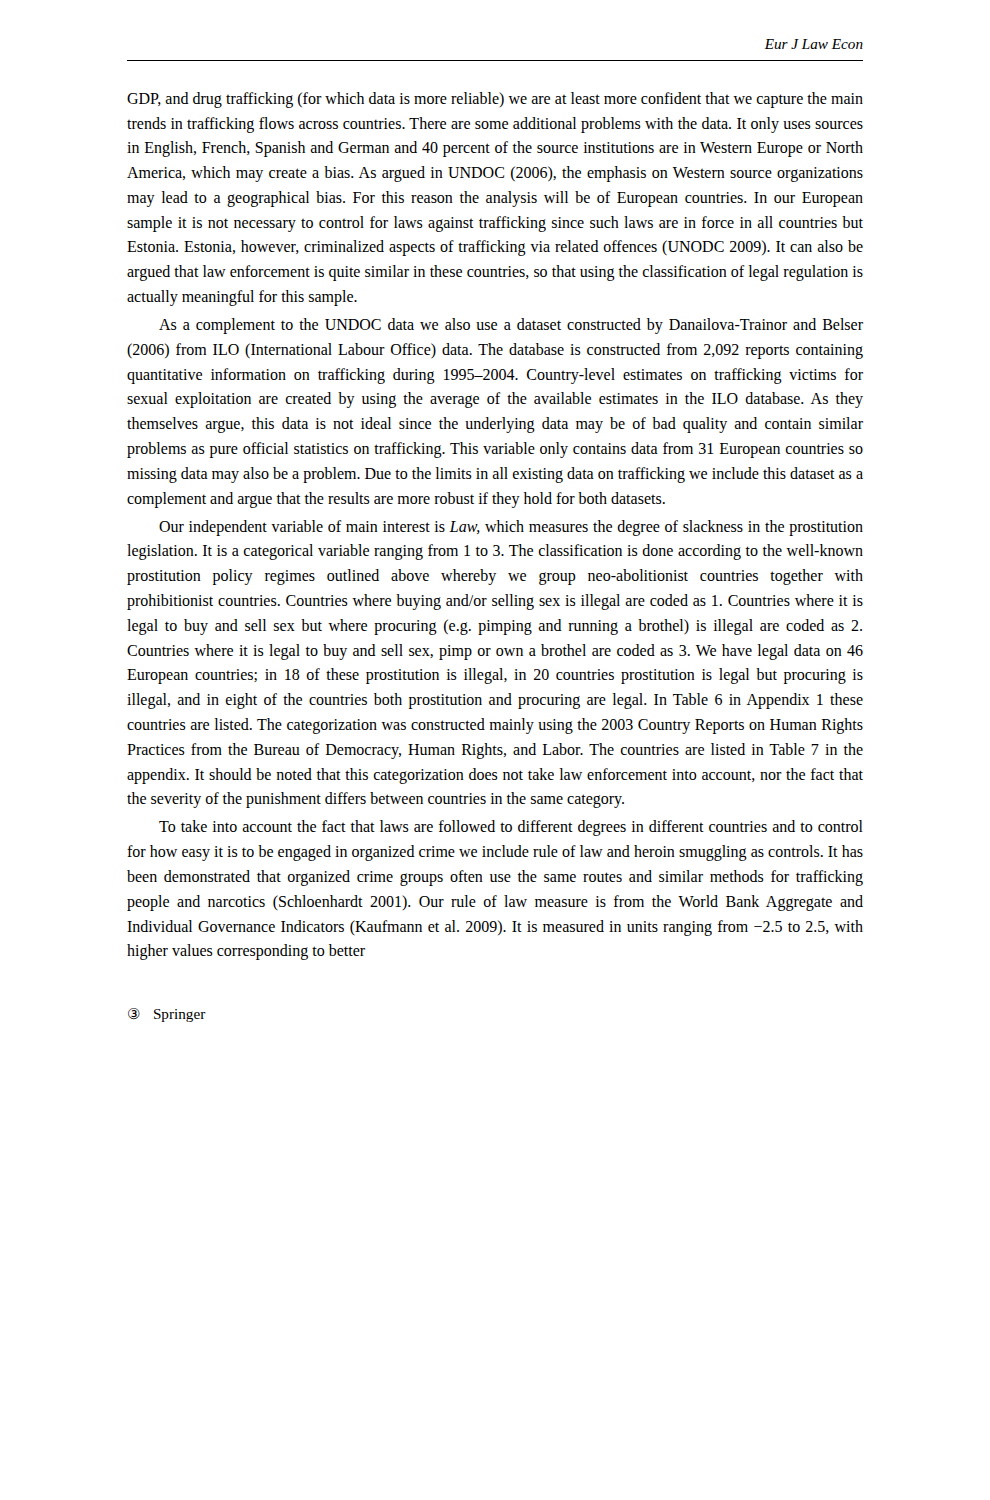Eur J Law Econ
GDP, and drug trafficking (for which data is more reliable) we are at least more confident that we capture the main trends in trafficking flows across countries. There are some additional problems with the data. It only uses sources in English, French, Spanish and German and 40 percent of the source institutions are in Western Europe or North America, which may create a bias. As argued in UNDOC (2006), the emphasis on Western source organizations may lead to a geographical bias. For this reason the analysis will be of European countries. In our European sample it is not necessary to control for laws against trafficking since such laws are in force in all countries but Estonia. Estonia, however, criminalized aspects of trafficking via related offences (UNODC 2009). It can also be argued that law enforcement is quite similar in these countries, so that using the classification of legal regulation is actually meaningful for this sample.
As a complement to the UNDOC data we also use a dataset constructed by Danailova-Trainor and Belser (2006) from ILO (International Labour Office) data. The database is constructed from 2,092 reports containing quantitative information on trafficking during 1995–2004. Country-level estimates on trafficking victims for sexual exploitation are created by using the average of the available estimates in the ILO database. As they themselves argue, this data is not ideal since the underlying data may be of bad quality and contain similar problems as pure official statistics on trafficking. This variable only contains data from 31 European countries so missing data may also be a problem. Due to the limits in all existing data on trafficking we include this dataset as a complement and argue that the results are more robust if they hold for both datasets.
Our independent variable of main interest is Law, which measures the degree of slackness in the prostitution legislation. It is a categorical variable ranging from 1 to 3. The classification is done according to the well-known prostitution policy regimes outlined above whereby we group neo-abolitionist countries together with prohibitionist countries. Countries where buying and/or selling sex is illegal are coded as 1. Countries where it is legal to buy and sell sex but where procuring (e.g. pimping and running a brothel) is illegal are coded as 2. Countries where it is legal to buy and sell sex, pimp or own a brothel are coded as 3. We have legal data on 46 European countries; in 18 of these prostitution is illegal, in 20 countries prostitution is legal but procuring is illegal, and in eight of the countries both prostitution and procuring are legal. In Table 6 in Appendix 1 these countries are listed. The categorization was constructed mainly using the 2003 Country Reports on Human Rights Practices from the Bureau of Democracy, Human Rights, and Labor. The countries are listed in Table 7 in the appendix. It should be noted that this categorization does not take law enforcement into account, nor the fact that the severity of the punishment differs between countries in the same category.
To take into account the fact that laws are followed to different degrees in different countries and to control for how easy it is to be engaged in organized crime we include rule of law and heroin smuggling as controls. It has been demonstrated that organized crime groups often use the same routes and similar methods for trafficking people and narcotics (Schloenhardt 2001). Our rule of law measure is from the World Bank Aggregate and Individual Governance Indicators (Kaufmann et al. 2009). It is measured in units ranging from −2.5 to 2.5, with higher values corresponding to better
③ Springer